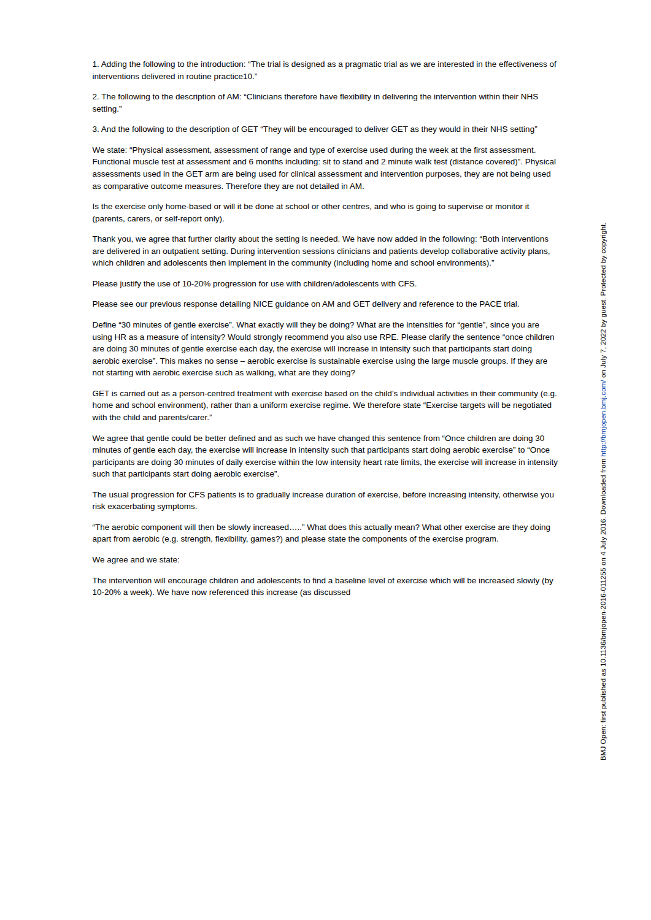BMJ Open: first published as 10.1136/bmjopen-2016-011255 on 4 July 2016. Downloaded from http://bmjopen.bmj.com/ on July 7, 2022 by guest. Protected by copyright.
1. Adding the following to the introduction: “The trial is designed as a pragmatic trial as we are interested in the effectiveness of interventions delivered in routine practice10.”
2. The following to the description of AM: “Clinicians therefore have flexibility in delivering the intervention within their NHS setting.”
3. And the following to the description of GET “They will be encouraged to deliver GET as they would in their NHS setting”
We state: “Physical assessment, assessment of range and type of exercise used during the week at the first assessment. Functional muscle test at assessment and 6 months including: sit to stand and 2 minute walk test (distance covered)”. Physical assessments used in the GET arm are being used for clinical assessment and intervention purposes, they are not being used as comparative outcome measures. Therefore they are not detailed in AM.
Is the exercise only home-based or will it be done at school or other centres, and who is going to supervise or monitor it (parents, carers, or self-report only).
Thank you, we agree that further clarity about the setting is needed. We have now added in the following: “Both interventions are delivered in an outpatient setting. During intervention sessions clinicians and patients develop collaborative activity plans, which children and adolescents then implement in the community (including home and school environments).”
Please justify the use of 10-20% progression for use with children/adolescents with CFS.
Please see our previous response detailing NICE guidance on AM and GET delivery and reference to the PACE trial.
Define “30 minutes of gentle exercise”. What exactly will they be doing? What are the intensities for “gentle”, since you are using HR as a measure of intensity? Would strongly recommend you also use RPE. Please clarify the sentence “once children are doing 30 minutes of gentle exercise each day, the exercise will increase in intensity such that participants start doing aerobic exercise”. This makes no sense – aerobic exercise is sustainable exercise using the large muscle groups. If they are not starting with aerobic exercise such as walking, what are they doing?
GET is carried out as a person-centred treatment with exercise based on the child’s individual activities in their community (e.g. home and school environment), rather than a uniform exercise regime. We therefore state “Exercise targets will be negotiated with the child and parents/carer.”
We agree that gentle could be better defined and as such we have changed this sentence from “Once children are doing 30 minutes of gentle each day, the exercise will increase in intensity such that participants start doing aerobic exercise” to “Once participants are doing 30 minutes of daily exercise within the low intensity heart rate limits, the exercise will increase in intensity such that participants start doing aerobic exercise”.
The usual progression for CFS patients is to gradually increase duration of exercise, before increasing intensity, otherwise you risk exacerbating symptoms.
“The aerobic component will then be slowly increased…..” What does this actually mean? What other exercise are they doing apart from aerobic (e.g. strength, flexibility, games?) and please state the components of the exercise program.
We agree and we state:
The intervention will encourage children and adolescents to find a baseline level of exercise which will be increased slowly (by 10-20% a week). We have now referenced this increase (as discussed